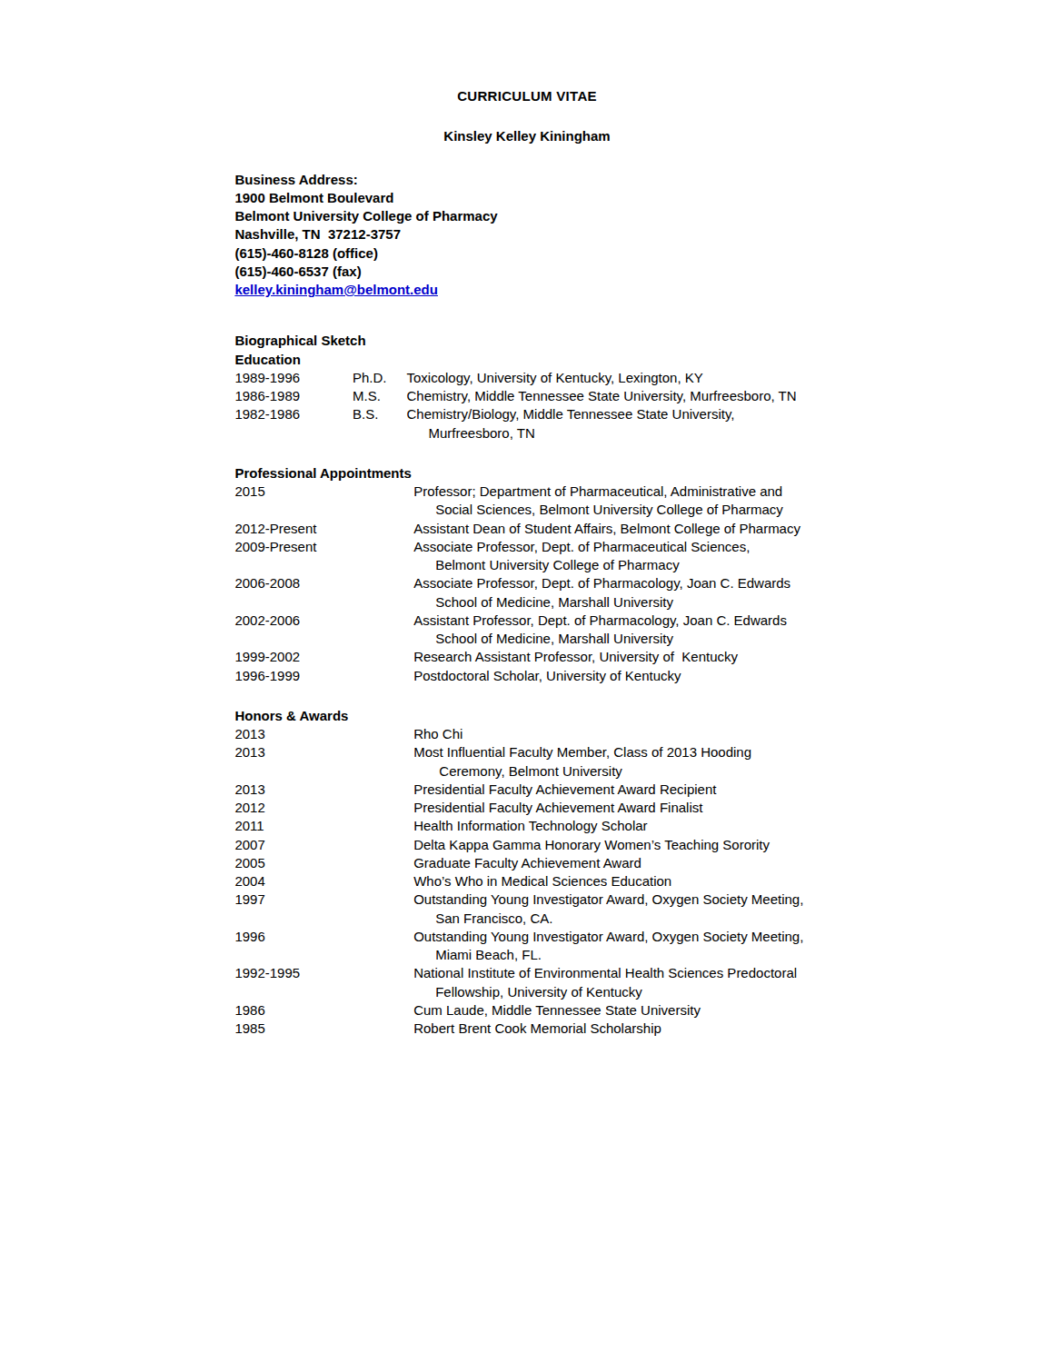CURRICULUM VITAE
Kinsley Kelley Kiningham
Business Address:
1900 Belmont Boulevard
Belmont University College of Pharmacy
Nashville, TN 37212-3757
(615)-460-8128 (office)
(615)-460-6537 (fax)
kelley.kiningham@belmont.edu
Biographical Sketch
Education
| 1989-1996 | Ph.D. | Toxicology, University of Kentucky, Lexington, KY |
| 1986-1989 | M.S. | Chemistry, Middle Tennessee State University, Murfreesboro, TN |
| 1982-1986 | B.S. | Chemistry/Biology, Middle Tennessee State University, Murfreesboro, TN |
Professional Appointments
| 2015 | Professor; Department of Pharmaceutical, Administrative and Social Sciences, Belmont University College of Pharmacy |
| 2012-Present | Assistant Dean of Student Affairs, Belmont College of Pharmacy |
| 2009-Present | Associate Professor, Dept. of Pharmaceutical Sciences, Belmont University College of Pharmacy |
| 2006-2008 | Associate Professor, Dept. of Pharmacology, Joan C. Edwards School of Medicine, Marshall University |
| 2002-2006 | Assistant Professor, Dept. of Pharmacology, Joan C. Edwards School of Medicine, Marshall University |
| 1999-2002 | Research Assistant Professor, University of Kentucky |
| 1996-1999 | Postdoctoral Scholar, University of Kentucky |
Honors & Awards
| 2013 | Rho Chi |
| 2013 | Most Influential Faculty Member, Class of 2013 Hooding Ceremony, Belmont University |
| 2013 | Presidential Faculty Achievement Award Recipient |
| 2012 | Presidential Faculty Achievement Award Finalist |
| 2011 | Health Information Technology Scholar |
| 2007 | Delta Kappa Gamma Honorary Women’s Teaching Sorority |
| 2005 | Graduate Faculty Achievement Award |
| 2004 | Who’s Who in Medical Sciences Education |
| 1997 | Outstanding Young Investigator Award, Oxygen Society Meeting, San Francisco, CA. |
| 1996 | Outstanding Young Investigator Award, Oxygen Society Meeting, Miami Beach, FL. |
| 1992-1995 | National Institute of Environmental Health Sciences Predoctoral Fellowship, University of Kentucky |
| 1986 | Cum Laude, Middle Tennessee State University |
| 1985 | Robert Brent Cook Memorial Scholarship |